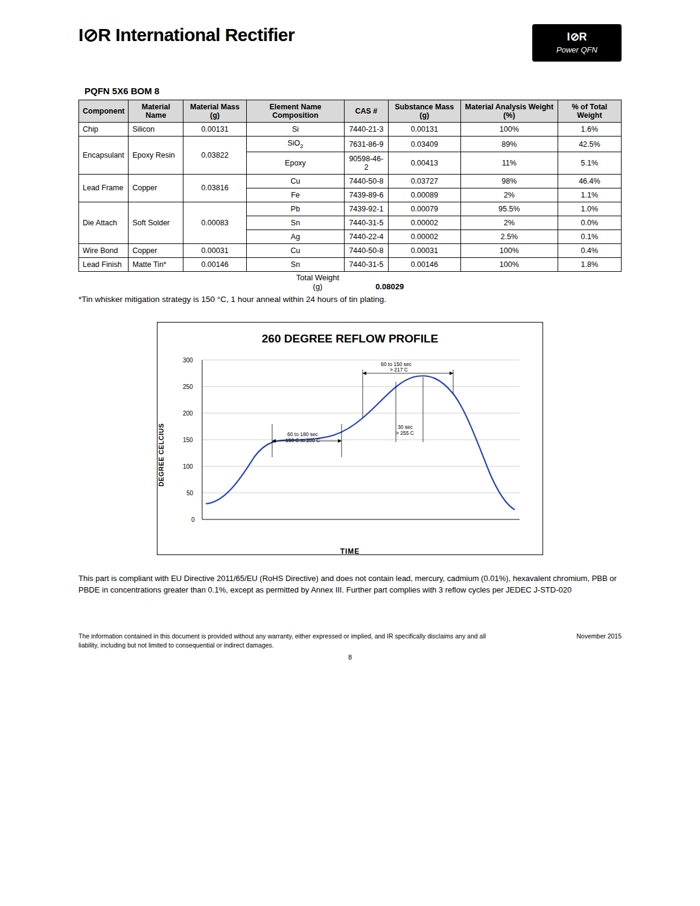I⊘R International Rectifier
I⊘R Power QFN
PQFN 5X6 BOM 8
| Component | Material Name | Material Mass (g) | Element Name Composition | CAS # | Substance Mass (g) | Material Analysis Weight (%) | % of Total Weight |
| --- | --- | --- | --- | --- | --- | --- | --- |
| Chip | Silicon | 0.00131 | Si | 7440-21-3 | 0.00131 | 100% | 1.6% |
| Encapsulant | Epoxy Resin | 0.03822 | SiO 2 | 7631-86-9 | 0.03409 | 89% | 42.5% |
| Epoxy | 90598-46-2 | 0.00413 | 11% | 5.1% |
| Lead Frame | Copper | 0.03816 | Cu | 7440-50-8 | 0.03727 | 98% | 46.4% |
| Fe | 7439-89-6 | 0.00089 | 2% | 1.1% |
| Die Attach | Soft Solder | 0.00083 | Pb | 7439-92-1 | 0.00079 | 95.5% | 1.0% |
| Sn | 7440-31-5 | 0.00002 | 2% | 0.0% |
| Ag | 7440-22-4 | 0.00002 | 2.5% | 0.1% |
| Wire Bond | Copper | 0.00031 | Cu | 7440-50-8 | 0.00031 | 100% | 0.4% |
| Lead Finish | Matte Tin* | 0.00146 | Sn | 7440-31-5 | 0.00146 | 100% | 1.8% |
Total Weight
(g) 0.08029
*Tin whisker mitigation strategy is 150 °C, 1 hour anneal within 24 hours of tin plating.
260 DEGREE REFLOW PROFILE
DEGREE CELCIUS
300 250 200 150 100 50 0 60 to 180 sec 150 C to 200 C 60 to 150 sec > 217 C 30 sec > 255 C
TIME
This part is compliant with EU Directive 2011/65/EU (RoHS Directive) and does not contain lead, mercury, cadmium (0.01%), hexavalent chromium, PBB or PBDE in concentrations greater than 0.1%, except as permitted by Annex III. Further part complies with 3 reflow cycles per JEDEC J-STD-020
The information contained in this document is provided without any warranty, either expressed or implied, and IR specifically disclaims any and all liability, including but not limited to consequential or indirect damages.
November 2015
8